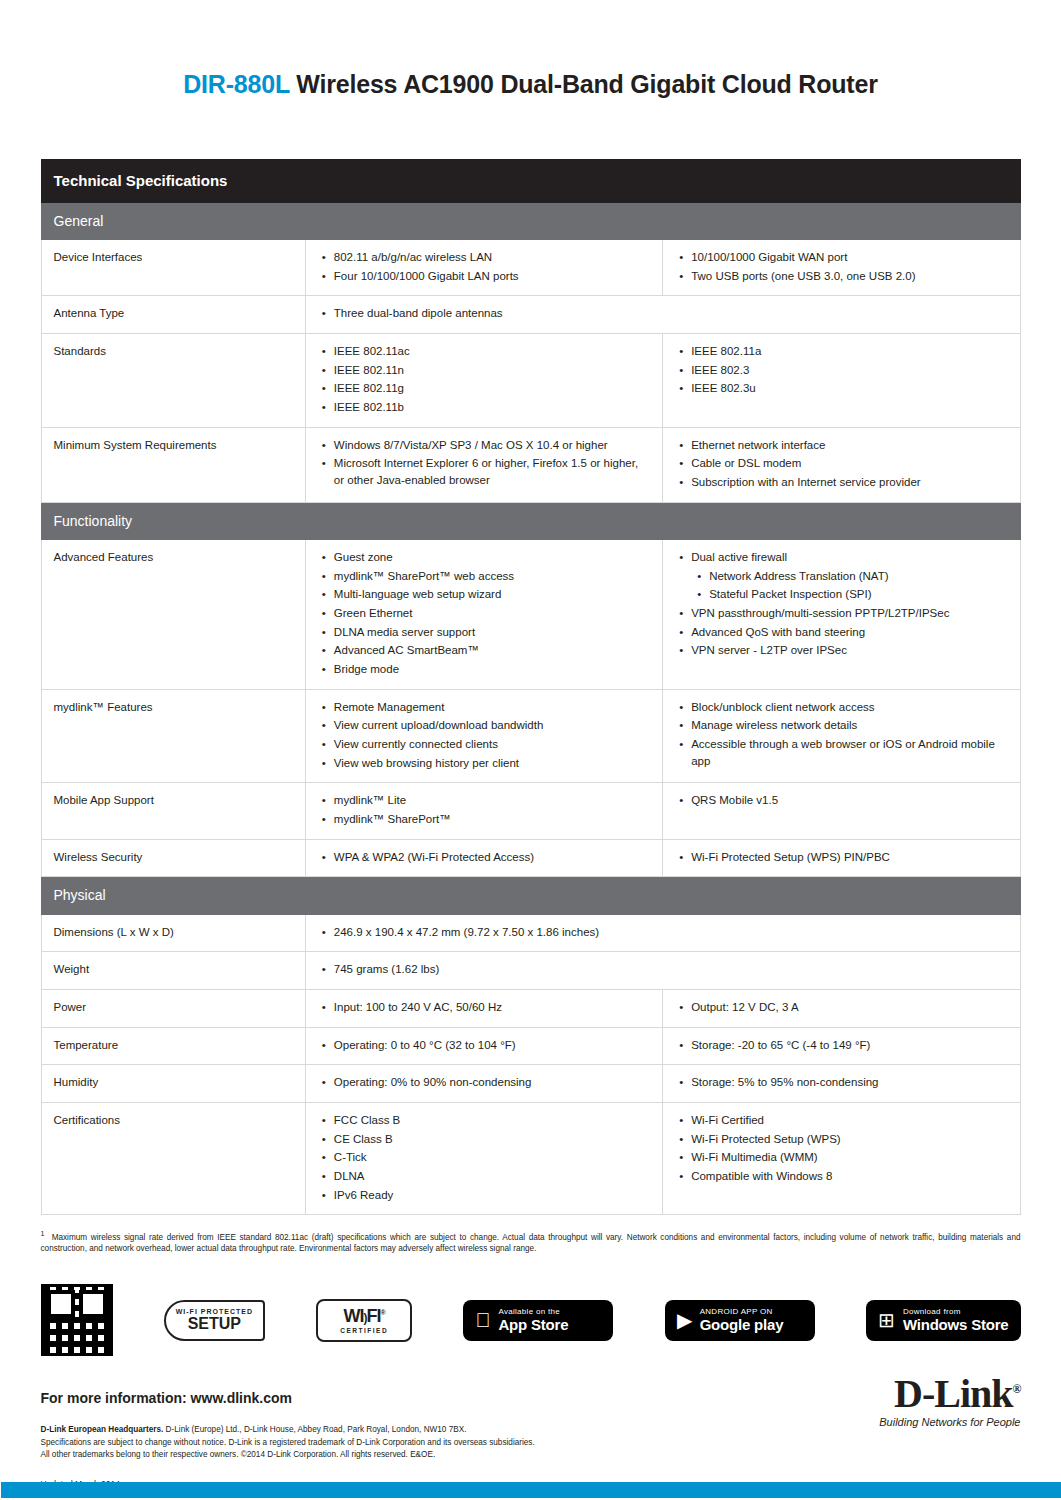DIR-880L Wireless AC1900 Dual-Band Gigabit Cloud Router
| Technical Specifications |
| --- |
| General |
| Device Interfaces | 802.11 a/b/g/n/ac wireless LAN Four 10/100/1000 Gigabit LAN ports | 10/100/1000 Gigabit WAN port Two USB ports (one USB 3.0, one USB 2.0) |
| Antenna Type | Three dual-band dipole antennas |
| Standards | IEEE 802.11ac IEEE 802.11n IEEE 802.11g IEEE 802.11b | IEEE 802.11a IEEE 802.3 IEEE 802.3u |
| Minimum System Requirements | Windows 8/7/Vista/XP SP3 / Mac OS X 10.4 or higher Microsoft Internet Explorer 6 or higher, Firefox 1.5 or higher, or other Java-enabled browser | Ethernet network interface Cable or DSL modem Subscription with an Internet service provider |
| Functionality |
| Advanced Features | Guest zone mydlink™ SharePort™ web access Multi-language web setup wizard Green Ethernet DLNA media server support Advanced AC SmartBeam™ Bridge mode | Dual active firewall Network Address Translation (NAT) Stateful Packet Inspection (SPI) VPN passthrough/multi-session PPTP/L2TP/IPSec Advanced QoS with band steering VPN server - L2TP over IPSec |
| mydlink™ Features | Remote Management View current upload/download bandwidth View currently connected clients View web browsing history per client | Block/unblock client network access Manage wireless network details Accessible through a web browser or iOS or Android mobile app |
| Mobile App Support | mydlink™ Lite mydlink™ SharePort™ | QRS Mobile v1.5 |
| Wireless Security | WPA & WPA2 (Wi-Fi Protected Access) | Wi-Fi Protected Setup (WPS) PIN/PBC |
| Physical |
| Dimensions (L x W x D) | 246.9 x 190.4 x 47.2 mm (9.72 x 7.50 x 1.86 inches) |
| Weight | 745 grams (1.62 lbs) |
| Power | Input: 100 to 240 V AC, 50/60 Hz | Output: 12 V DC, 3 A |
| Temperature | Operating: 0 to 40 °C (32 to 104 °F) | Storage: -20 to 65 °C (-4 to 149 °F) |
| Humidity | Operating: 0% to 90% non-condensing | Storage: 5% to 95% non-condensing |
| Certifications | FCC Class B CE Class B C-Tick DLNA IPv6 Ready | Wi-Fi Certified Wi-Fi Protected Setup (WPS) Wi-Fi Multimedia (WMM) Compatible with Windows 8 |
1 Maximum wireless signal rate derived from IEEE standard 802.11ac (draft) specifications which are subject to change. Actual data throughput will vary. Network conditions and environmental factors, including volume of network traffic, building materials and construction, and network overhead, lower actual data throughput rate. Environmental factors may adversely affect wireless signal range.
WI-FI PROTECTED SETUP
WI) FI®CERTIFIED
Available on the App Store
▶ANDROID APP ON Google play
⊞Download from Windows Store
For more information: www.dlink.com
D-Link European Headquarters. D-Link (Europe) Ltd., D-Link House, Abbey Road, Park Royal, London, NW10 7BX.
Specifications are subject to change without notice. D-Link is a registered trademark of D-Link Corporation and its overseas subsidiaries.
All other trademarks belong to their respective owners. ©2014 D-Link Corporation. All rights reserved. E&OE.
Updated March 2014
D-Link®
Building Networks for People